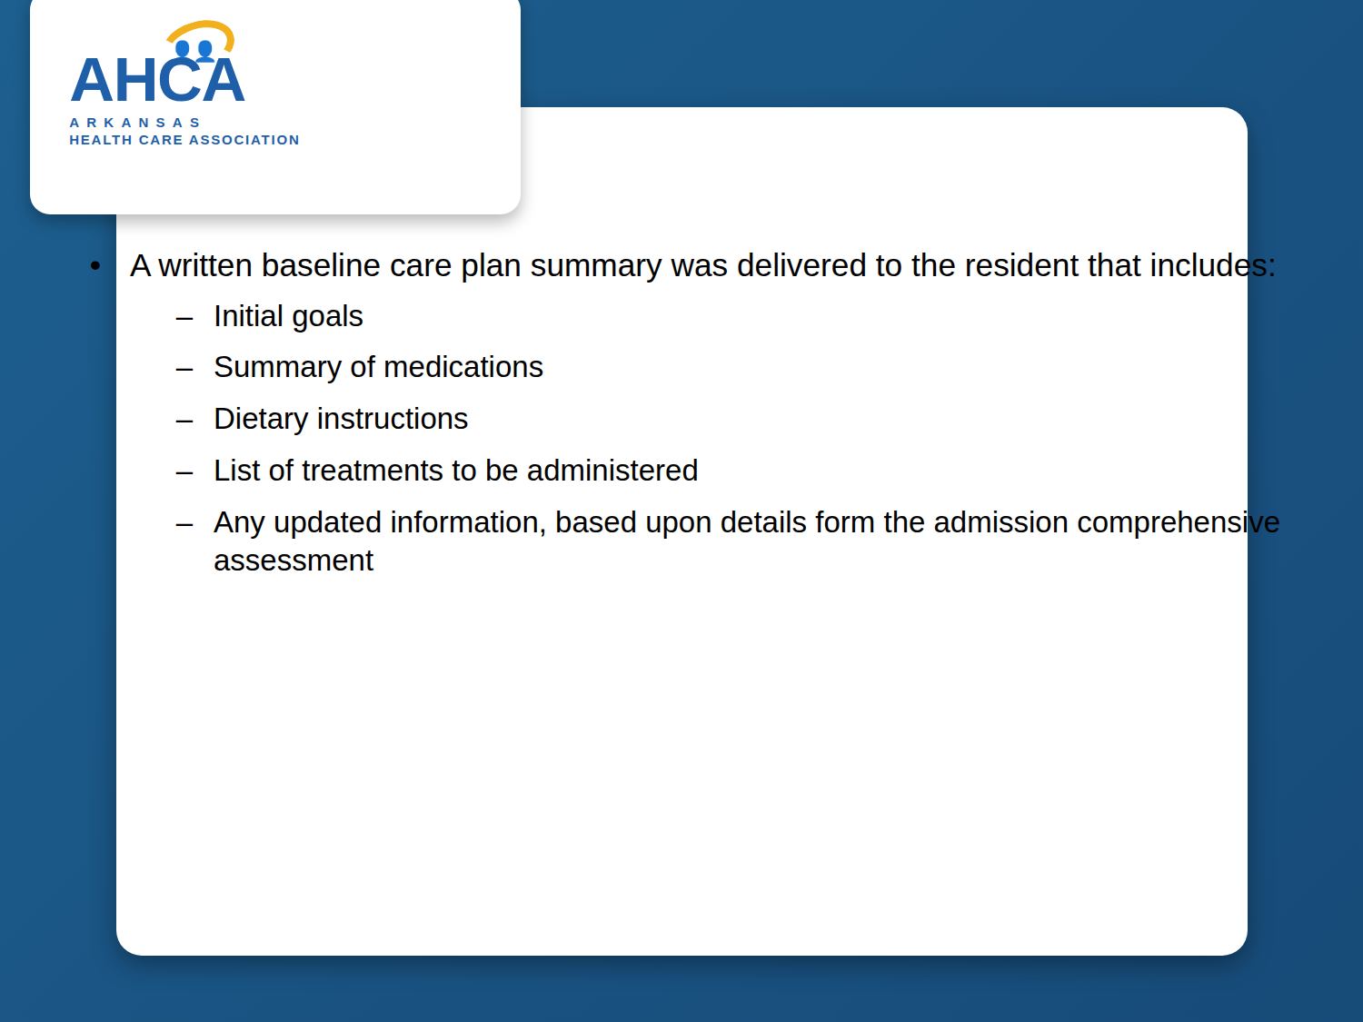👤👤 AHCA
ARKANSAS
HEALTH CARE ASSOCIATION
Baseline Care Plan
A written baseline care plan summary was delivered to the resident that includes:
Initial goals
Summary of medications
Dietary instructions
List of treatments to be administered
Any updated information, based upon details form the admission comprehensive assessment